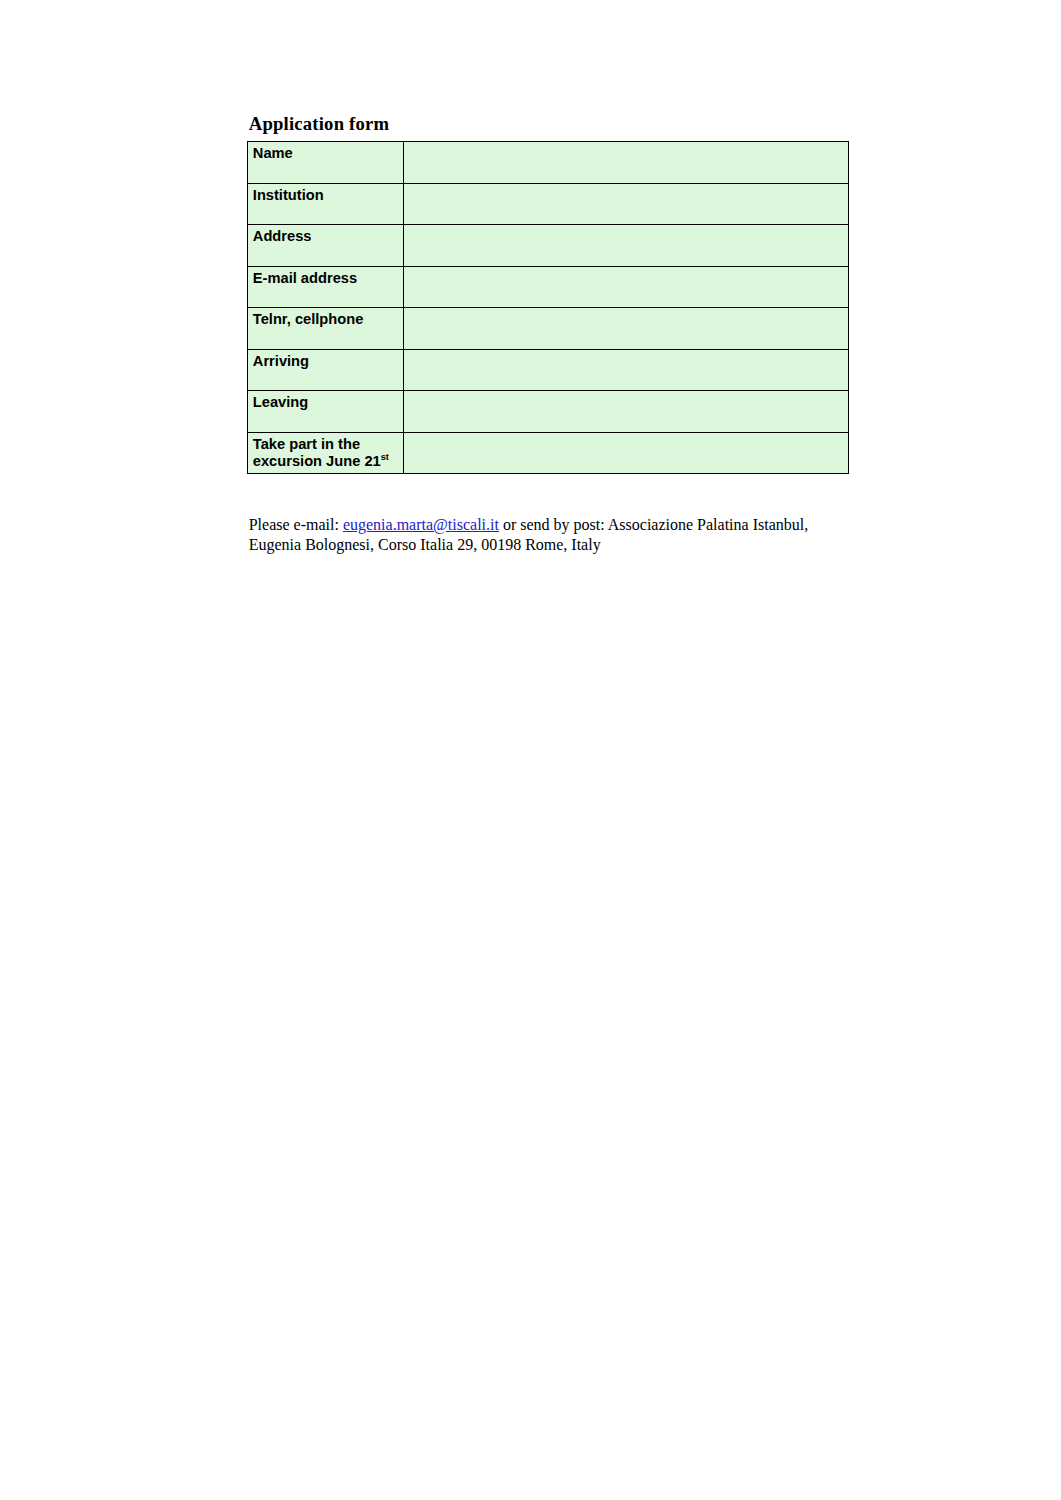Application form
| Name | |
| Institution | |
| Address | |
| E-mail address | |
| Telnr, cellphone | |
| Arriving | |
| Leaving | |
| Take part in the excursion June 21 st | |
Please e-mail: eugenia.marta@tiscali.it or send by post: Associazione Palatina Istanbul, Eugenia Bolognesi, Corso Italia 29, 00198 Rome, Italy